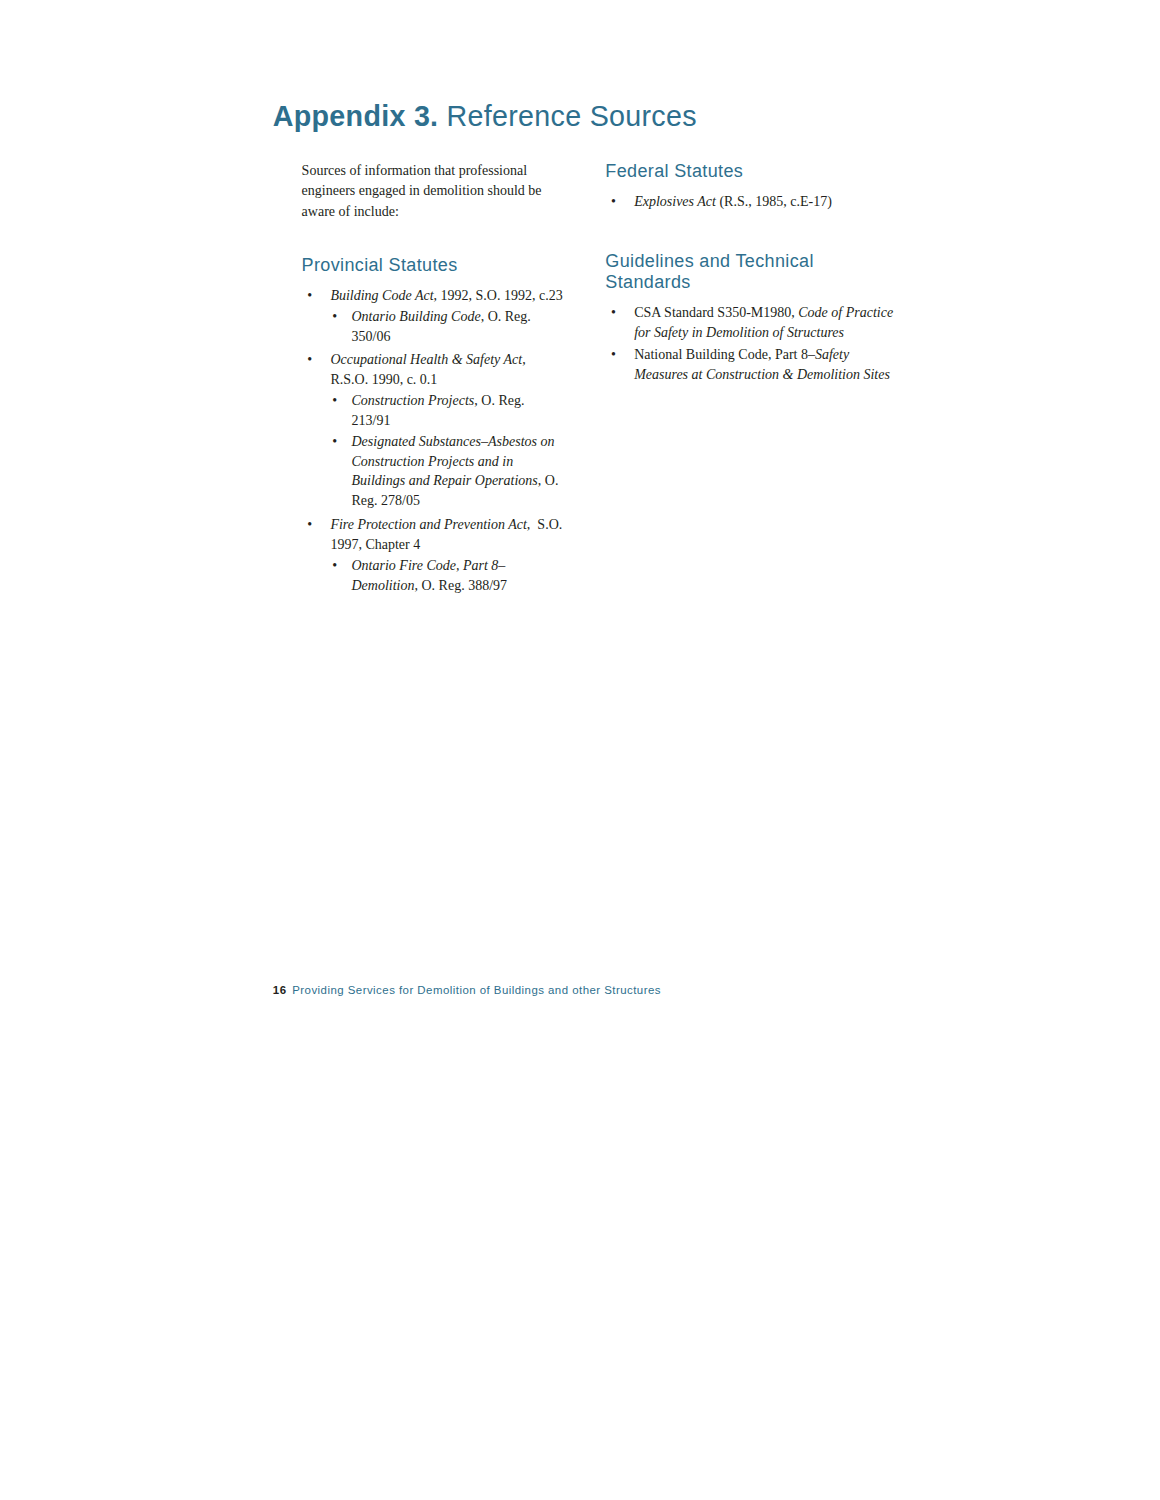Appendix 3. Reference Sources
Sources of information that professional engineers engaged in demolition should be aware of include:
Provincial Statutes
Building Code Act, 1992, S.O. 1992, c.23
Ontario Building Code, O. Reg. 350/06
Occupational Health & Safety Act, R.S.O. 1990, c. 0.1
Construction Projects, O. Reg. 213/91
Designated Substances–Asbestos on Construction Projects and in Buildings and Repair Operations, O. Reg. 278/05
Fire Protection and Prevention Act, S.O. 1997, Chapter 4
Ontario Fire Code, Part 8–Demolition, O. Reg. 388/97
Federal Statutes
Explosives Act (R.S., 1985, c.E-17)
Guidelines and Technical Standards
CSA Standard S350-M1980, Code of Practice for Safety in Demolition of Structures
National Building Code, Part 8–Safety Measures at Construction & Demolition Sites
16 Providing Services for Demolition of Buildings and other Structures